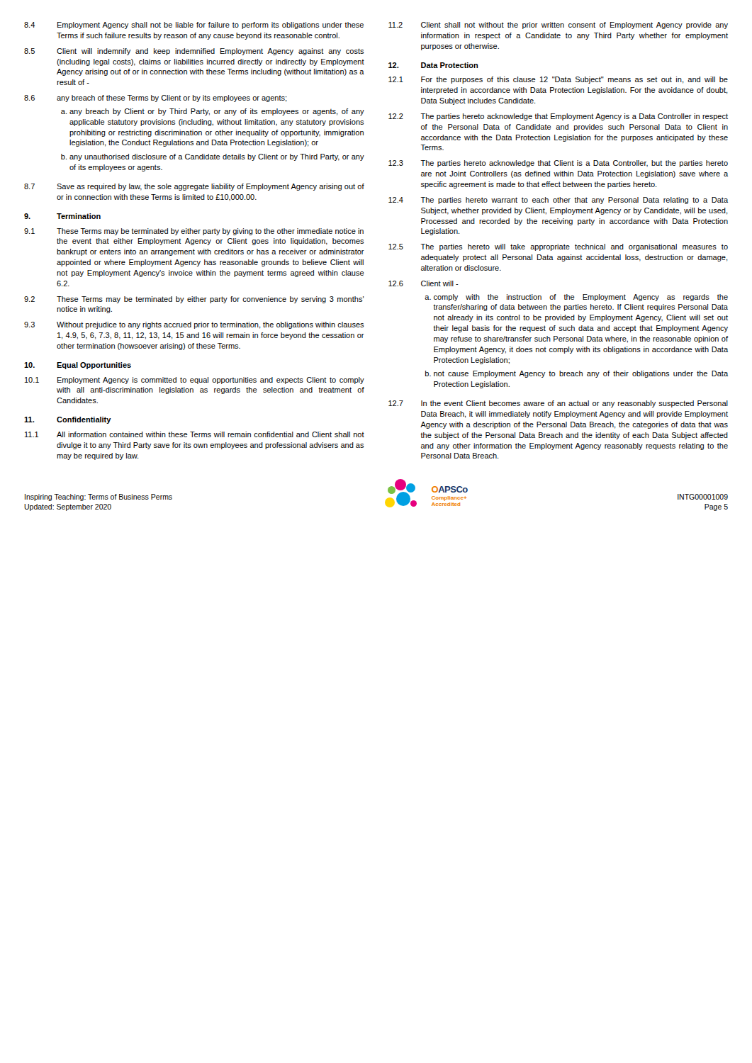8.4
Employment Agency shall not be liable for failure to perform its obligations under these Terms if such failure results by reason of any cause beyond its reasonable control.
8.5
Client will indemnify and keep indemnified Employment Agency against any costs (including legal costs), claims or liabilities incurred directly or indirectly by Employment Agency arising out of or in connection with these Terms including (without limitation) as a result of -
8.6
any breach of these Terms by Client or by its employees or agents;
any breach by Client or by Third Party, or any of its employees or agents, of any applicable statutory provisions (including, without limitation, any statutory provisions prohibiting or restricting discrimination or other inequality of opportunity, immigration legislation, the Conduct Regulations and Data Protection Legislation); or
any unauthorised disclosure of a Candidate details by Client or by Third Party, or any of its employees or agents.
8.7
Save as required by law, the sole aggregate liability of Employment Agency arising out of or in connection with these Terms is limited to £10,000.00.
9. Termination
9.1
These Terms may be terminated by either party by giving to the other immediate notice in the event that either Employment Agency or Client goes into liquidation, becomes bankrupt or enters into an arrangement with creditors or has a receiver or administrator appointed or where Employment Agency has reasonable grounds to believe Client will not pay Employment Agency's invoice within the payment terms agreed within clause 6.2.
9.2
These Terms may be terminated by either party for convenience by serving 3 months' notice in writing.
9.3
Without prejudice to any rights accrued prior to termination, the obligations within clauses 1, 4.9, 5, 6, 7.3, 8, 11, 12, 13, 14, 15 and 16 will remain in force beyond the cessation or other termination (howsoever arising) of these Terms.
10. Equal Opportunities
10.1
Employment Agency is committed to equal opportunities and expects Client to comply with all anti-discrimination legislation as regards the selection and treatment of Candidates.
11. Confidentiality
11.1
All information contained within these Terms will remain confidential and Client shall not divulge it to any Third Party save for its own employees and professional advisers and as may be required by law.
11.2
Client shall not without the prior written consent of Employment Agency provide any information in respect of a Candidate to any Third Party whether for employment purposes or otherwise.
12. Data Protection
12.1
For the purposes of this clause 12 "Data Subject" means as set out in, and will be interpreted in accordance with Data Protection Legislation. For the avoidance of doubt, Data Subject includes Candidate.
12.2
The parties hereto acknowledge that Employment Agency is a Data Controller in respect of the Personal Data of Candidate and provides such Personal Data to Client in accordance with the Data Protection Legislation for the purposes anticipated by these Terms.
12.3
The parties hereto acknowledge that Client is a Data Controller, but the parties hereto are not Joint Controllers (as defined within Data Protection Legislation) save where a specific agreement is made to that effect between the parties hereto.
12.4
The parties hereto warrant to each other that any Personal Data relating to a Data Subject, whether provided by Client, Employment Agency or by Candidate, will be used, Processed and recorded by the receiving party in accordance with Data Protection Legislation.
12.5
The parties hereto will take appropriate technical and organisational measures to adequately protect all Personal Data against accidental loss, destruction or damage, alteration or disclosure.
12.6
Client will -
comply with the instruction of the Employment Agency as regards the transfer/sharing of data between the parties hereto. If Client requires Personal Data not already in its control to be provided by Employment Agency, Client will set out their legal basis for the request of such data and accept that Employment Agency may refuse to share/transfer such Personal Data where, in the reasonable opinion of Employment Agency, it does not comply with its obligations in accordance with Data Protection Legislation;
not cause Employment Agency to breach any of their obligations under the Data Protection Legislation.
12.7
In the event Client becomes aware of an actual or any reasonably suspected Personal Data Breach, it will immediately notify Employment Agency and will provide Employment Agency with a description of the Personal Data Breach, the categories of data that was the subject of the Personal Data Breach and the identity of each Data Subject affected and any other information the Employment Agency reasonably requests relating to the Personal Data Breach.
Inspiring Teaching: Terms of Business Perms
Updated: September 2020
OAPSCo
Compliance+Accredited
INTG00001009
Page 5